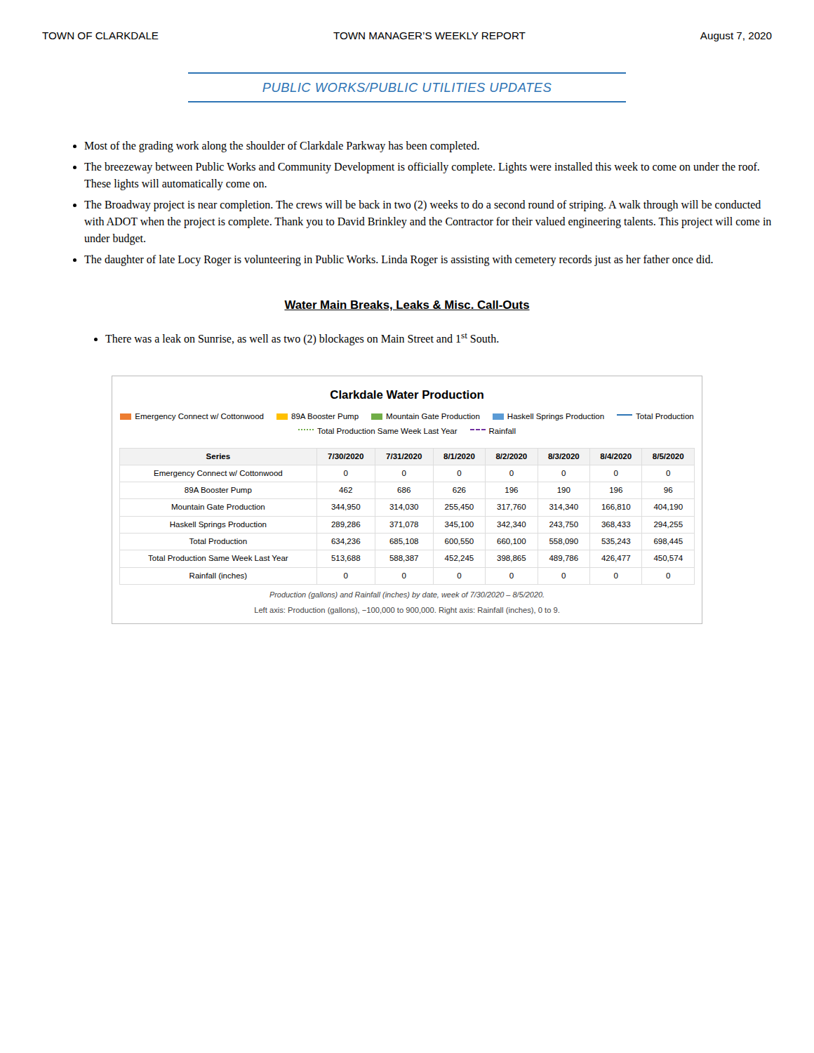TOWN OF CLARKDALE
TOWN MANAGER’S WEEKLY REPORT
August 7, 2020
PUBLIC WORKS/PUBLIC UTILITIES UPDATES
Most of the grading work along the shoulder of Clarkdale Parkway has been completed.
The breezeway between Public Works and Community Development is officially complete. Lights were installed this week to come on under the roof. These lights will automatically come on.
The Broadway project is near completion. The crews will be back in two (2) weeks to do a second round of striping. A walk through will be conducted with ADOT when the project is complete. Thank you to David Brinkley and the Contractor for their valued engineering talents. This project will come in under budget.
The daughter of late Locy Roger is volunteering in Public Works. Linda Roger is assisting with cemetery records just as her father once did.
Water Main Breaks, Leaks & Misc. Call-Outs
There was a leak on Sunrise, as well as two (2) blockages on Main Street and 1st South.
Clarkdale Water Production
Emergency Connect w/ Cottonwood 89A Booster Pump Mountain Gate Production Haskell Springs Production Total Production Total Production Same Week Last Year Rainfall
Production (gallons) and Rainfall (inches) by date, week of 7/30/2020 – 8/5/2020.
| Series | 7/30/2020 | 7/31/2020 | 8/1/2020 | 8/2/2020 | 8/3/2020 | 8/4/2020 | 8/5/2020 |
| --- | --- | --- | --- | --- | --- | --- | --- |
| Emergency Connect w/ Cottonwood | 0 | 0 | 0 | 0 | 0 | 0 | 0 |
| 89A Booster Pump | 462 | 686 | 626 | 196 | 190 | 196 | 96 |
| Mountain Gate Production | 344,950 | 314,030 | 255,450 | 317,760 | 314,340 | 166,810 | 404,190 |
| Haskell Springs Production | 289,286 | 371,078 | 345,100 | 342,340 | 243,750 | 368,433 | 294,255 |
| Total Production | 634,236 | 685,108 | 600,550 | 660,100 | 558,090 | 535,243 | 698,445 |
| Total Production Same Week Last Year | 513,688 | 588,387 | 452,245 | 398,865 | 489,786 | 426,477 | 450,574 |
| Rainfall (inches) | 0 | 0 | 0 | 0 | 0 | 0 | 0 |
Left axis: Production (gallons), −100,000 to 900,000. Right axis: Rainfall (inches), 0 to 9.